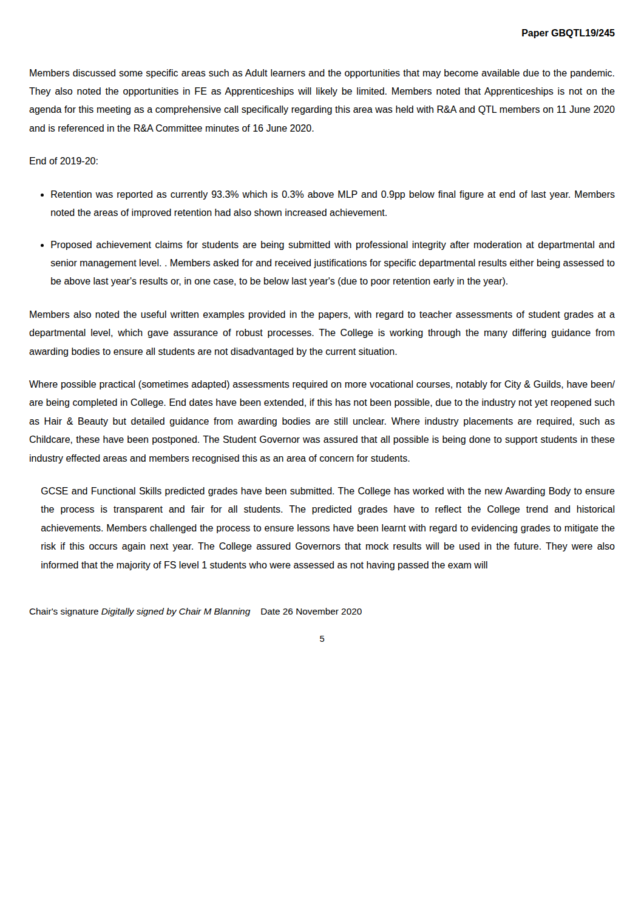Paper GBQTL19/245
Members discussed some specific areas such as Adult learners and the opportunities that may become available due to the pandemic. They also noted the opportunities in FE as Apprenticeships will likely be limited. Members noted that Apprenticeships is not on the agenda for this meeting as a comprehensive call specifically regarding this area was held with R&A and QTL members on 11 June 2020 and is referenced in the R&A Committee minutes of 16 June 2020.
End of 2019-20:
Retention was reported as currently 93.3% which is 0.3% above MLP and 0.9pp below final figure at end of last year. Members noted the areas of improved retention had also shown increased achievement.
Proposed achievement claims for students are being submitted with professional integrity after moderation at departmental and senior management level. . Members asked for and received justifications for specific departmental results either being assessed to be above last year's results or, in one case, to be below last year's (due to poor retention early in the year).
Members also noted the useful written examples provided in the papers, with regard to teacher assessments of student grades at a departmental level, which gave assurance of robust processes. The College is working through the many differing guidance from awarding bodies to ensure all students are not disadvantaged by the current situation.
Where possible practical (sometimes adapted) assessments required on more vocational courses, notably for City & Guilds, have been/ are being completed in College. End dates have been extended, if this has not been possible, due to the industry not yet reopened such as Hair & Beauty but detailed guidance from awarding bodies are still unclear. Where industry placements are required, such as Childcare, these have been postponed. The Student Governor was assured that all possible is being done to support students in these industry effected areas and members recognised this as an area of concern for students.
GCSE and Functional Skills predicted grades have been submitted. The College has worked with the new Awarding Body to ensure the process is transparent and fair for all students. The predicted grades have to reflect the College trend and historical achievements. Members challenged the process to ensure lessons have been learnt with regard to evidencing grades to mitigate the risk if this occurs again next year. The College assured Governors that mock results will be used in the future. They were also informed that the majority of FS level 1 students who were assessed as not having passed the exam will
Chair's signature Digitally signed by Chair M Blanning Date 26 November 2020
5